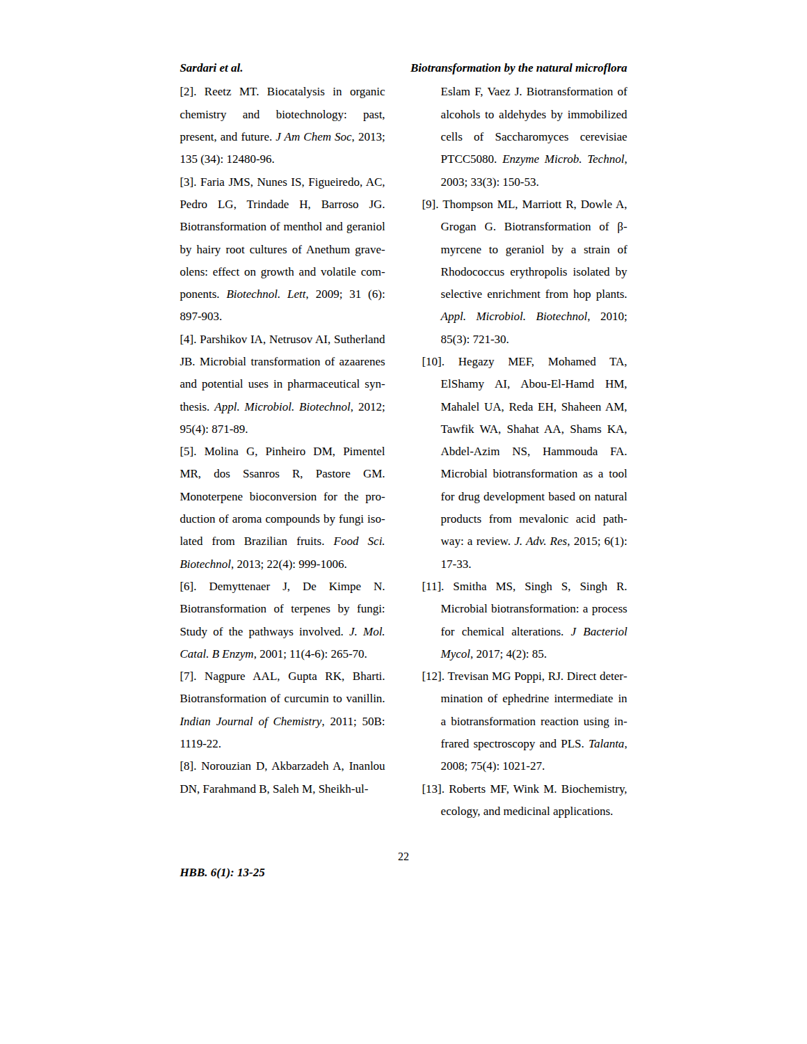Sardari et al.
Biotransformation by the natural microflora
[2]. Reetz MT. Biocatalysis in organic chemistry and biotechnology: past, present, and future. J Am Chem Soc, 2013; 135 (34): 12480-96.
[3]. Faria JMS, Nunes IS, Figueiredo, AC, Pedro LG, Trindade H, Barroso JG. Biotransformation of menthol and geraniol by hairy root cultures of Anethum graveolens: effect on growth and volatile components. Biotechnol. Lett, 2009; 31 (6): 897-903.
[4]. Parshikov IA, Netrusov AI, Sutherland JB. Microbial transformation of azaarenes and potential uses in pharmaceutical synthesis. Appl. Microbiol. Biotechnol, 2012; 95(4): 871-89.
[5]. Molina G, Pinheiro DM, Pimentel MR, dos Ssanros R, Pastore GM. Monoterpene bioconversion for the production of aroma compounds by fungi isolated from Brazilian fruits. Food Sci. Biotechnol, 2013; 22(4): 999-1006.
[6]. Demyttenaer J, De Kimpe N. Biotransformation of terpenes by fungi: Study of the pathways involved. J. Mol. Catal. B Enzym, 2001; 11(4-6): 265-70.
[7]. Nagpure AAL, Gupta RK, Bharti. Biotransformation of curcumin to vanillin. Indian Journal of Chemistry, 2011; 50B: 1119-22.
[8]. Norouzian D, Akbarzadeh A, Inanlou DN, Farahmand B, Saleh M, Sheikh-ul-
Eslam F, Vaez J. Biotransformation of alcohols to aldehydes by immobilized cells of Saccharomyces cerevisiae PTCC5080. Enzyme Microb. Technol, 2003; 33(3): 150-53.
[9]. Thompson ML, Marriott R, Dowle A, Grogan G. Biotransformation of β-myrcene to geraniol by a strain of Rhodococcus erythropolis isolated by selective enrichment from hop plants. Appl. Microbiol. Biotechnol, 2010; 85(3): 721-30.
[10]. Hegazy MEF, Mohamed TA, ElShamy AI, Abou-El-Hamd HM, Mahalel UA, Reda EH, Shaheen AM, Tawfik WA, Shahat AA, Shams KA, Abdel-Azim NS, Hammouda FA. Microbial biotransformation as a tool for drug development based on natural products from mevalonic acid pathway: a review. J. Adv. Res, 2015; 6(1): 17-33.
[11]. Smitha MS, Singh S, Singh R. Microbial biotransformation: a process for chemical alterations. J Bacteriol Mycol, 2017; 4(2): 85.
[12]. Trevisan MG Poppi, RJ. Direct determination of ephedrine intermediate in a biotransformation reaction using infrared spectroscopy and PLS. Talanta, 2008; 75(4): 1021-27.
[13]. Roberts MF, Wink M. Biochemistry, ecology, and medicinal applications.
22
HBB. 6(1): 13-25